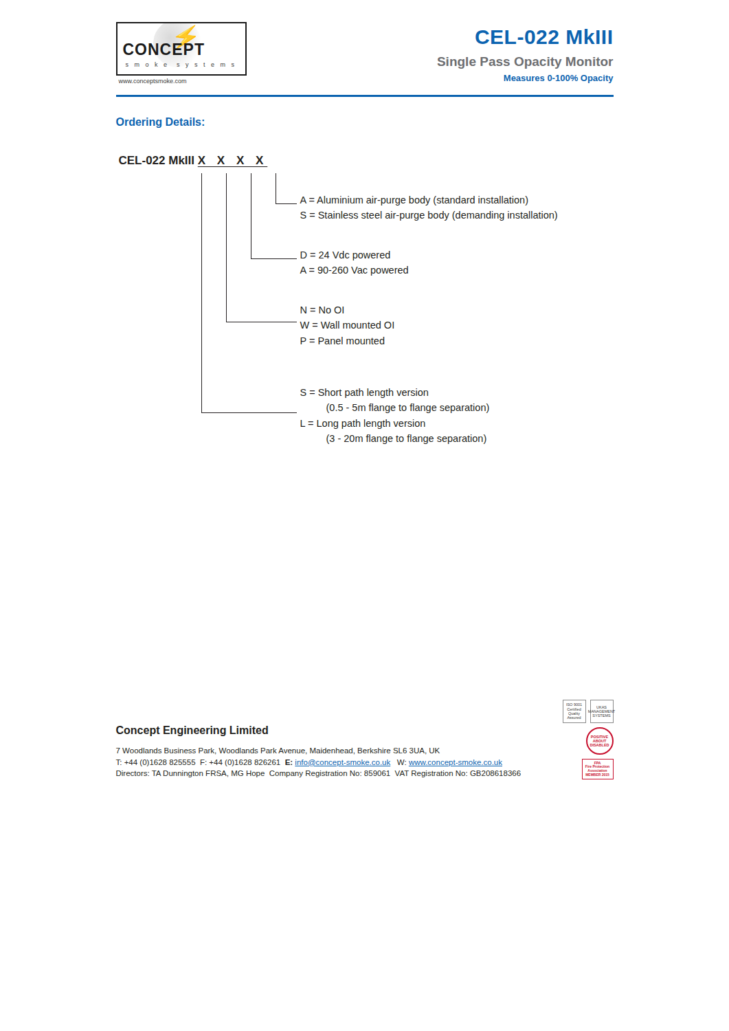⚡
CONCEPT
s m o k e s y s t e m s
www.conceptsmoke.com
CEL-022 MkIII
Single Pass Opacity Monitor
Measures 0-100% Opacity
Ordering Details:
CEL-022 MkIII X X X X
A = Aluminium air-purge body (standard installation)
S = Stainless steel air-purge body (demanding installation)
D = 24 Vdc powered
A = 90-260 Vac powered
N = No OI
W = Wall mounted OI
P = Panel mounted
S = Short path length version
(0.5 - 5m flange to flange separation)
L = Long path length version
(3 - 20m flange to flange separation)
Concept Engineering Limited
7 Woodlands Business Park, Woodlands Park Avenue, Maidenhead, Berkshire SL6 3UA, UK
T: +44 (0)1628 825555 F: +44 (0)1628 826261 E: info@concept-smoke.co.uk W: www.concept-smoke.co.uk
Directors: TA Dunnington FRSA, MG Hope Company Registration No: 859061 VAT Registration No: GB208618366
ISO 9001
Certified
Quality
Assured
UKAS
MANAGEMENT
SYSTEMS
POSITIVE
ABOUT
DISABLED
FPA
Fire Protection
Association
MEMBER 2015